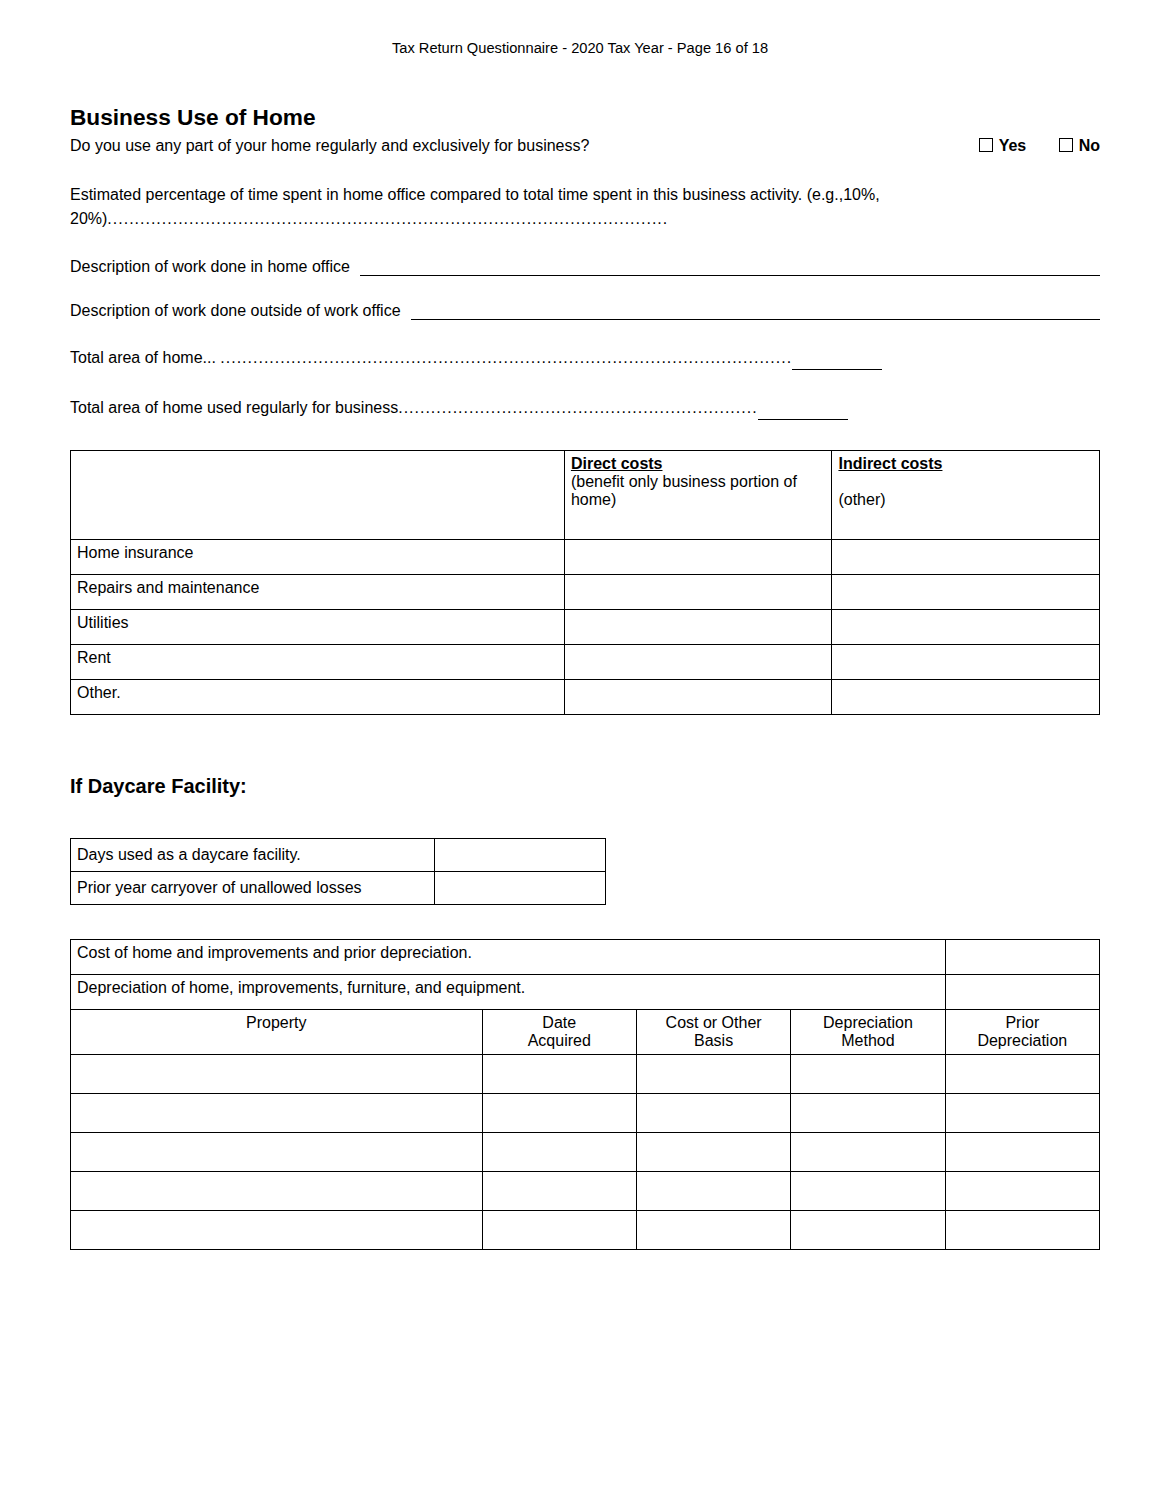Tax Return Questionnaire - 2020 Tax Year - Page 16 of 18
Business Use of Home
Do you use any part of your home regularly and exclusively for business? Yes No
Estimated percentage of time spent in home office compared to total time spent in this business activity. (e.g.,10%, 20%).......................................................................................................
Description of work done in home office
Description of work done outside of work office
Total area of home... .........................................................................................................
Total area of home used regularly for business..................................................................
| | Direct costs (benefit only business portion of home) | Indirect costs (other) |
| --- | --- | --- |
| Home insurance | | |
| Repairs and maintenance | | |
| Utilities | | |
| Rent | | |
| Other. | | |
If Daycare Facility:
| Days used as a daycare facility. | |
| Prior year carryover of unallowed losses | |
| Cost of home and improvements and prior depreciation. | |
| Depreciation of home, improvements, furniture, and equipment. | |
| Property | Date Acquired | Cost or Other Basis | Depreciation Method | Prior Depreciation |